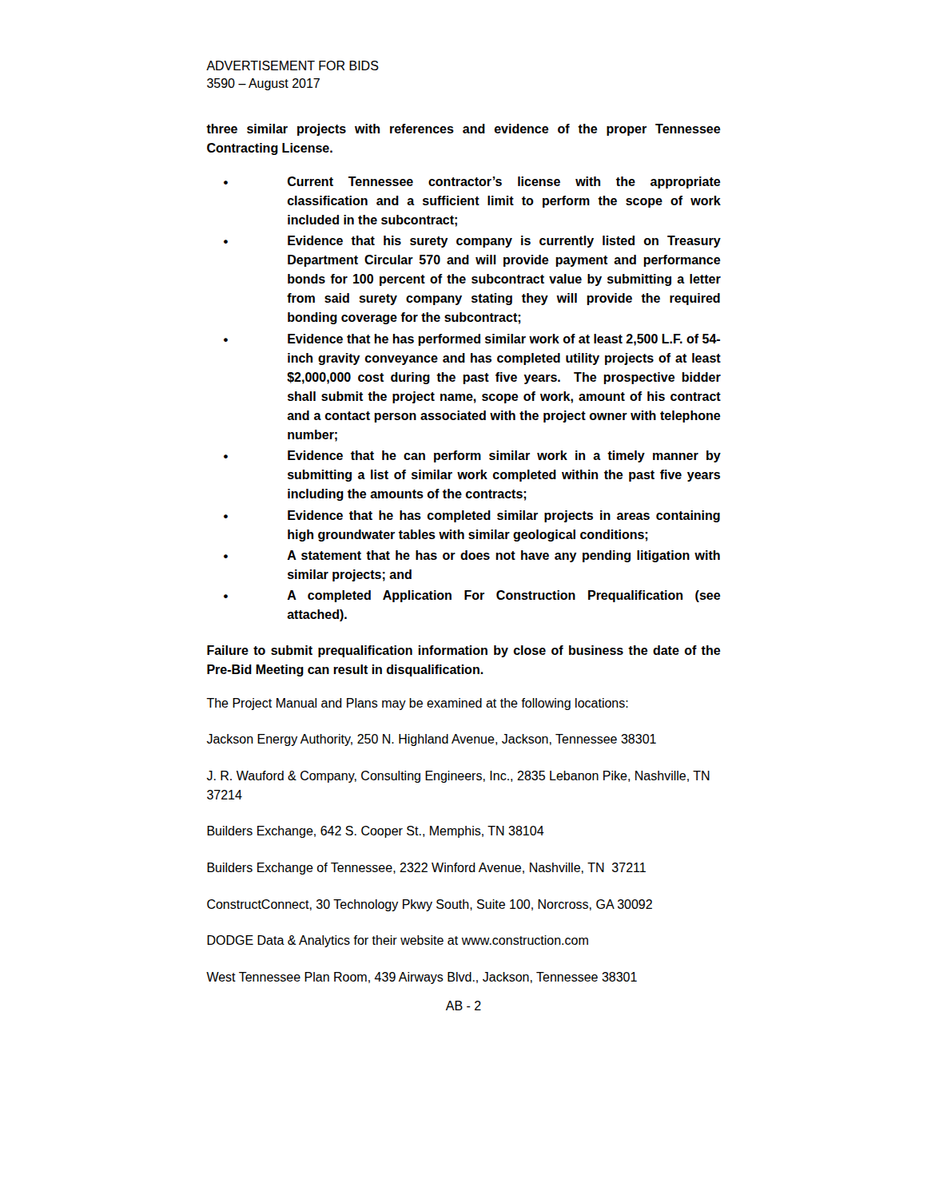ADVERTISEMENT FOR BIDS
3590 – August 2017
three similar projects with references and evidence of the proper Tennessee Contracting License.
Current Tennessee contractor’s license with the appropriate classification and a sufficient limit to perform the scope of work included in the subcontract;
Evidence that his surety company is currently listed on Treasury Department Circular 570 and will provide payment and performance bonds for 100 percent of the subcontract value by submitting a letter from said surety company stating they will provide the required bonding coverage for the subcontract;
Evidence that he has performed similar work of at least 2,500 L.F. of 54-inch gravity conveyance and has completed utility projects of at least $2,000,000 cost during the past five years. The prospective bidder shall submit the project name, scope of work, amount of his contract and a contact person associated with the project owner with telephone number;
Evidence that he can perform similar work in a timely manner by submitting a list of similar work completed within the past five years including the amounts of the contracts;
Evidence that he has completed similar projects in areas containing high groundwater tables with similar geological conditions;
A statement that he has or does not have any pending litigation with similar projects; and
A completed Application For Construction Prequalification (see attached).
Failure to submit prequalification information by close of business the date of the Pre-Bid Meeting can result in disqualification.
The Project Manual and Plans may be examined at the following locations:
Jackson Energy Authority, 250 N. Highland Avenue, Jackson, Tennessee 38301
J. R. Wauford & Company, Consulting Engineers, Inc., 2835 Lebanon Pike, Nashville, TN 37214
Builders Exchange, 642 S. Cooper St., Memphis, TN 38104
Builders Exchange of Tennessee, 2322 Winford Avenue, Nashville, TN 37211
ConstructConnect, 30 Technology Pkwy South, Suite 100, Norcross, GA 30092
DODGE Data & Analytics for their website at www.construction.com
West Tennessee Plan Room, 439 Airways Blvd., Jackson, Tennessee 38301
AB - 2